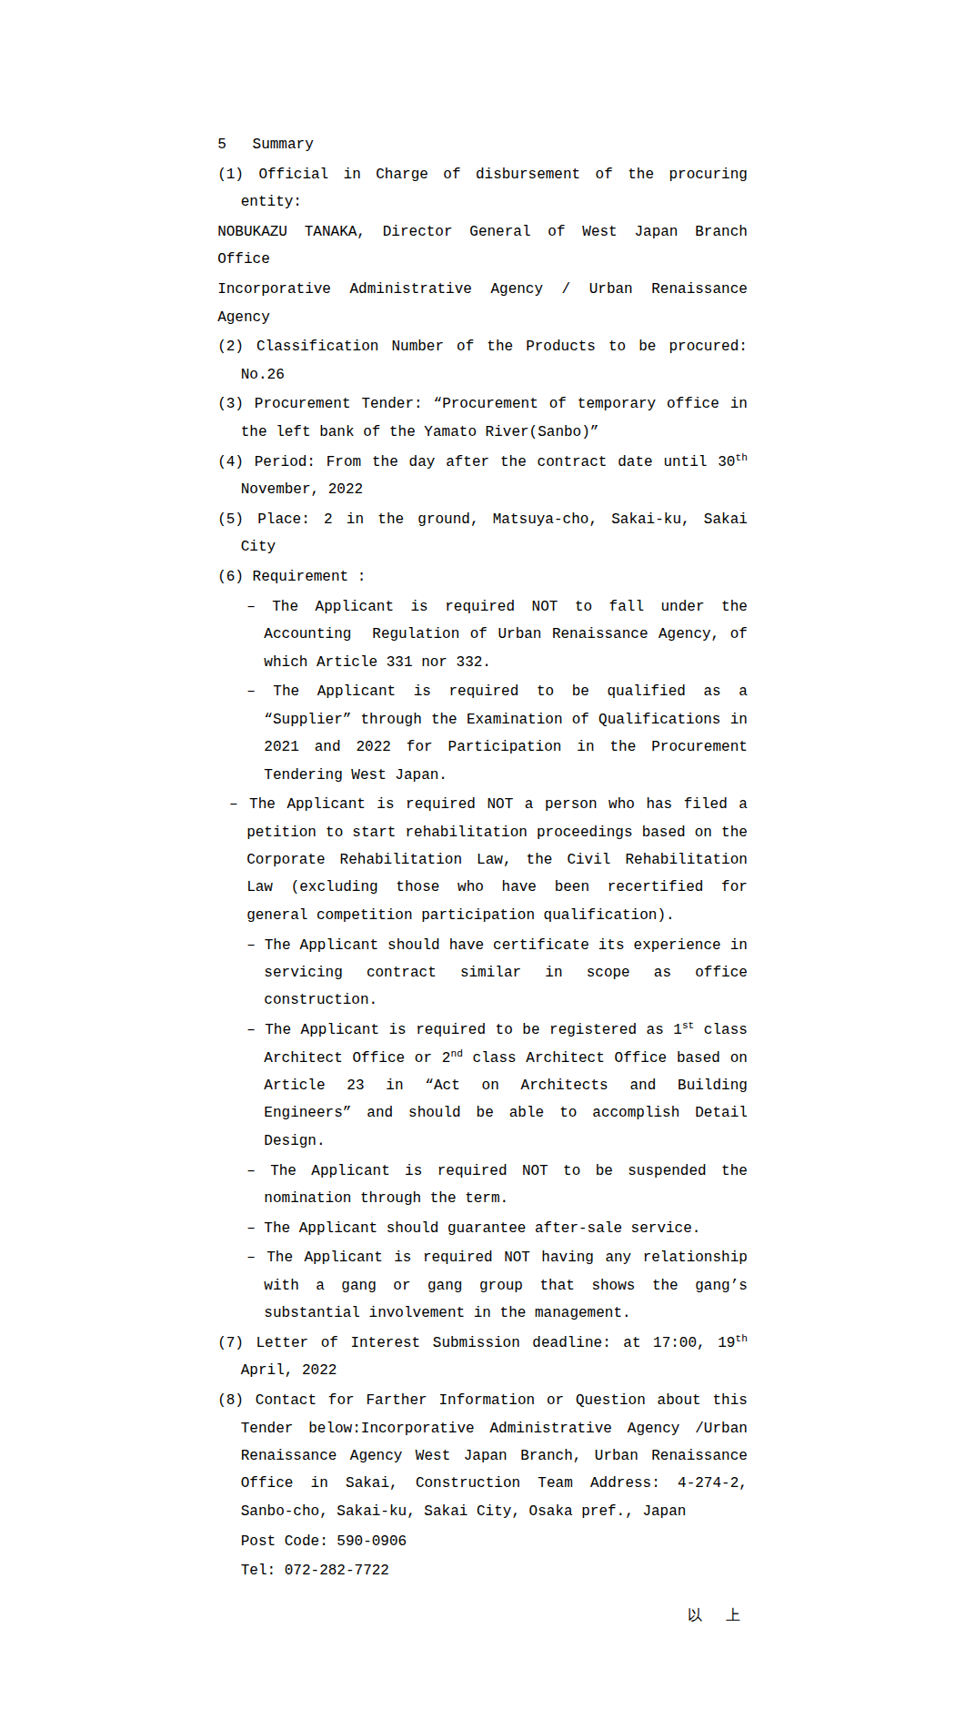5 Summary
(1) Official in Charge of disbursement of the procuring entity:
NOBUKAZU TANAKA, Director General of West Japan Branch Office
Incorporative Administrative Agency / Urban Renaissance Agency
(2) Classification Number of the Products to be procured: No.26
(3) Procurement Tender: “Procurement of temporary office in the left bank of the Yamato River(Sanbo)”
(4) Period: From the day after the contract date until 30th November, 2022
(5) Place: 2 in the ground, Matsuya-cho, Sakai-ku, Sakai City
(6) Requirement :
– The Applicant is required NOT to fall under the Accounting Regulation of Urban Renaissance Agency, of which Article 331 nor 332.
– The Applicant is required to be qualified as a “Supplier” through the Examination of Qualifications in 2021 and 2022 for Participation in the Procurement Tendering West Japan.
– The Applicant is required NOT a person who has filed a petition to start rehabilitation proceedings based on the Corporate Rehabilitation Law, the Civil Rehabilitation Law (excluding those who have been recertified for general competition participation qualification).
– The Applicant should have certificate its experience in servicing contract similar in scope as office construction.
– The Applicant is required to be registered as 1st class Architect Office or 2nd class Architect Office based on Article 23 in “Act on Architects and Building Engineers” and should be able to accomplish Detail Design.
– The Applicant is required NOT to be suspended the nomination through the term.
– The Applicant should guarantee after-sale service.
– The Applicant is required NOT having any relationship with a gang or gang group that shows the gang’s substantial involvement in the management.
(7) Letter of Interest Submission deadline: at 17:00, 19th April, 2022
(8) Contact for Farther Information or Question about this Tender below:Incorporative Administrative Agency /Urban Renaissance Agency West Japan Branch, Urban Renaissance Office in Sakai, Construction Team Address: 4-274-2, Sanbo-cho, Sakai-ku, Sakai City, Osaka pref., Japan
Post Code: 590-0906
Tel: 072-282-7722
以 上